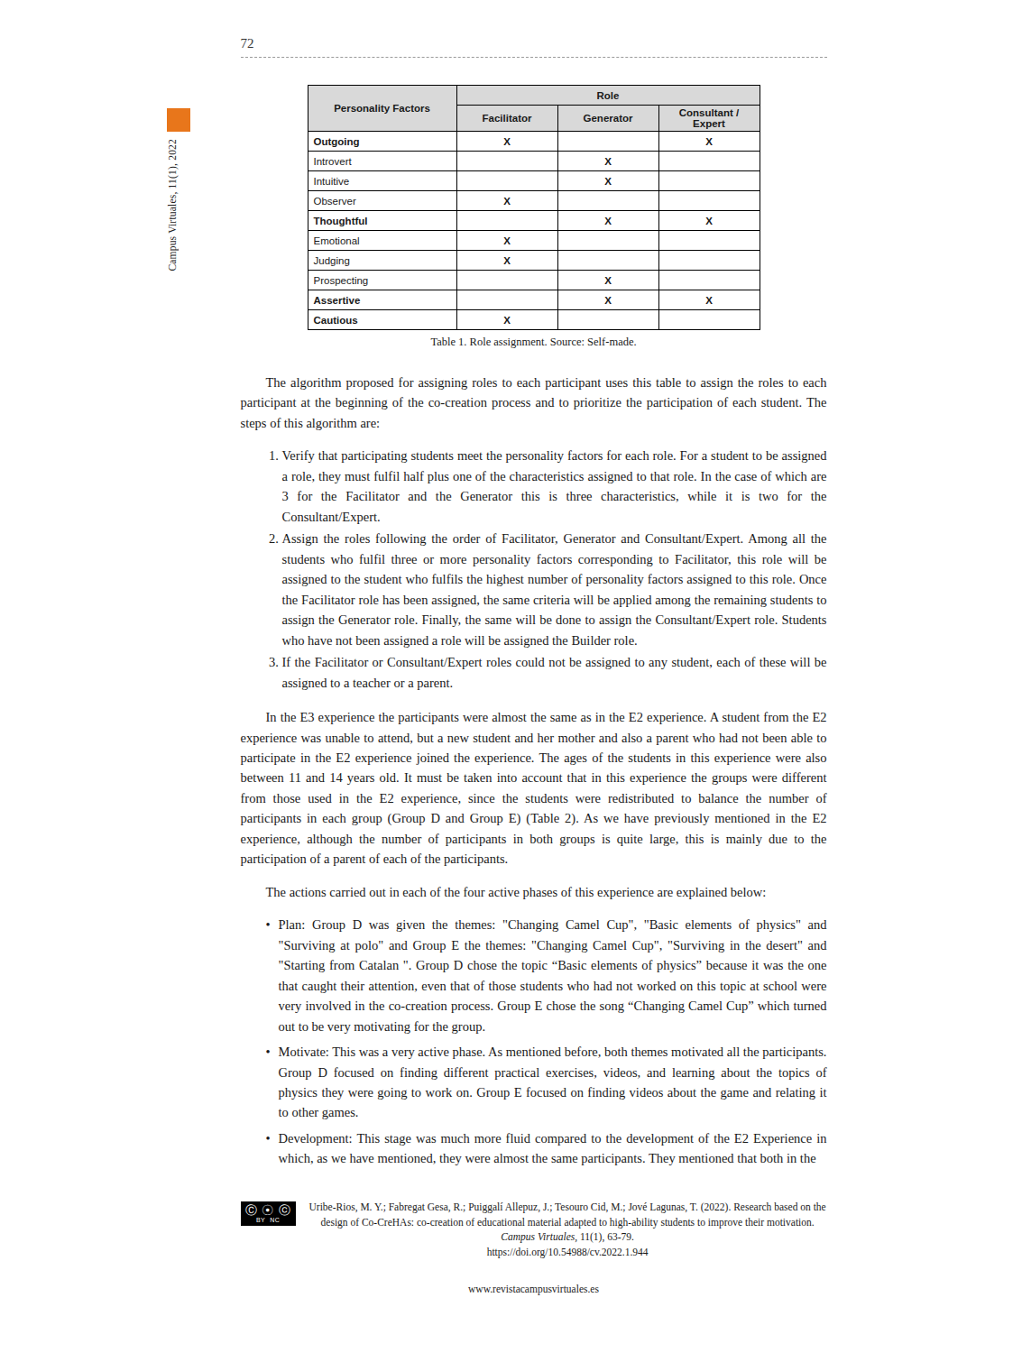72
Campus Virtuales, 11(1), 2022
| Personality Factors | Role |
| --- | --- |
| Facilitator | Generator | Consultant / Expert |
| Outgoing | X | | X |
| Introvert | | X | |
| Intuitive | | X | |
| Observer | X | | |
| Thoughtful | | X | X |
| Emotional | X | | |
| Judging | X | | |
| Prospecting | | X | |
| Assertive | | X | X |
| Cautious | X | | |
Table 1. Role assignment. Source: Self-made.
The algorithm proposed for assigning roles to each participant uses this table to assign the roles to each participant at the beginning of the co-creation process and to prioritize the participation of each student. The steps of this algorithm are:
Verify that participating students meet the personality factors for each role. For a student to be assigned a role, they must fulfil half plus one of the characteristics assigned to that role. In the case of which are 3 for the Facilitator and the Generator this is three characteristics, while it is two for the Consultant/Expert.
Assign the roles following the order of Facilitator, Generator and Consultant/Expert. Among all the students who fulfil three or more personality factors corresponding to Facilitator, this role will be assigned to the student who fulfils the highest number of personality factors assigned to this role. Once the Facilitator role has been assigned, the same criteria will be applied among the remaining students to assign the Generator role. Finally, the same will be done to assign the Consultant/Expert role. Students who have not been assigned a role will be assigned the Builder role.
If the Facilitator or Consultant/Expert roles could not be assigned to any student, each of these will be assigned to a teacher or a parent.
In the E3 experience the participants were almost the same as in the E2 experience. A student from the E2 experience was unable to attend, but a new student and her mother and also a parent who had not been able to participate in the E2 experience joined the experience. The ages of the students in this experience were also between 11 and 14 years old. It must be taken into account that in this experience the groups were different from those used in the E2 experience, since the students were redistributed to balance the number of participants in each group (Group D and Group E) (Table 2). As we have previously mentioned in the E2 experience, although the number of participants in both groups is quite large, this is mainly due to the participation of a parent of each of the participants.
The actions carried out in each of the four active phases of this experience are explained below:
Plan: Group D was given the themes: "Changing Camel Cup", "Basic elements of physics" and "Surviving at polo" and Group E the themes: "Changing Camel Cup", "Surviving in the desert" and "Starting from Catalan ". Group D chose the topic “Basic elements of physics” because it was the one that caught their attention, even that of those students who had not worked on this topic at school were very involved in the co-creation process. Group E chose the song “Changing Camel Cup” which turned out to be very motivating for the group.
Motivate: This was a very active phase. As mentioned before, both themes motivated all the participants. Group D focused on finding different practical exercises, videos, and learning about the topics of physics they were going to work on. Group E focused on finding videos about the game and relating it to other games.
Development: This stage was much more fluid compared to the development of the E2 Experience in which, as we have mentioned, they were almost the same participants. They mentioned that both in the
Ⓒ ☉ ⓒ
BY NC
Uribe-Rios, M. Y.; Fabregat Gesa, R.; Puiggalí Allepuz, J.; Tesouro Cid, M.; Jové Lagunas, T. (2022). Research based on the design of Co-CreHAs: co-creation of educational material adapted to high-ability students to improve their motivation. Campus Virtuales, 11(1), 63-79.
https://doi.org/10.54988/cv.2022.1.944
www.revistacampusvirtuales.es